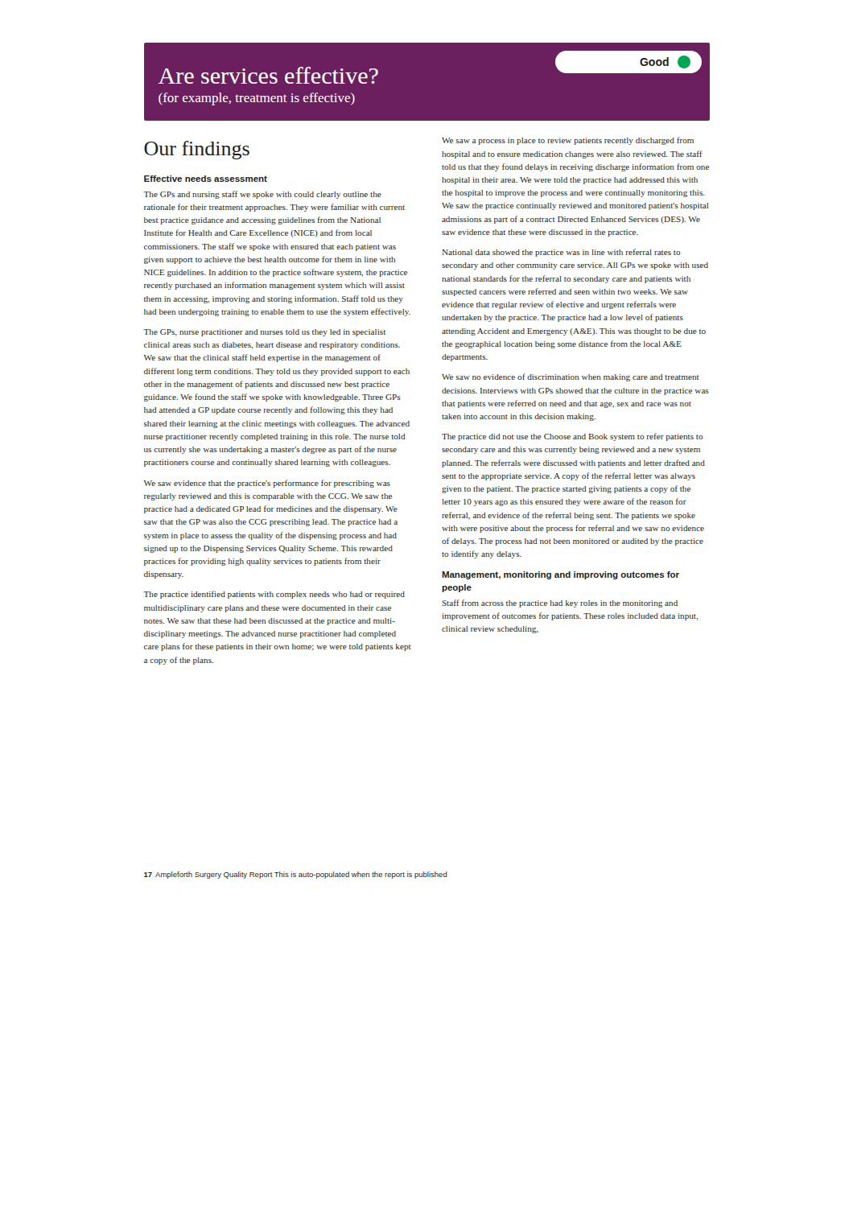Good
Are services effective?
(for example, treatment is effective)
Our findings
Effective needs assessment
The GPs and nursing staff we spoke with could clearly outline the rationale for their treatment approaches. They were familiar with current best practice guidance and accessing guidelines from the National Institute for Health and Care Excellence (NICE) and from local commissioners. The staff we spoke with ensured that each patient was given support to achieve the best health outcome for them in line with NICE guidelines. In addition to the practice software system, the practice recently purchased an information management system which will assist them in accessing, improving and storing information. Staff told us they had been undergoing training to enable them to use the system effectively.
The GPs, nurse practitioner and nurses told us they led in specialist clinical areas such as diabetes, heart disease and respiratory conditions. We saw that the clinical staff held expertise in the management of different long term conditions. They told us they provided support to each other in the management of patients and discussed new best practice guidance. We found the staff we spoke with knowledgeable. Three GPs had attended a GP update course recently and following this they had shared their learning at the clinic meetings with colleagues. The advanced nurse practitioner recently completed training in this role. The nurse told us currently she was undertaking a master's degree as part of the nurse practitioners course and continually shared learning with colleagues.
We saw evidence that the practice's performance for prescribing was regularly reviewed and this is comparable with the CCG. We saw the practice had a dedicated GP lead for medicines and the dispensary. We saw that the GP was also the CCG prescribing lead. The practice had a system in place to assess the quality of the dispensing process and had signed up to the Dispensing Services Quality Scheme. This rewarded practices for providing high quality services to patients from their dispensary.
The practice identified patients with complex needs who had or required multidisciplinary care plans and these were documented in their case notes. We saw that these had been discussed at the practice and multi-disciplinary meetings. The advanced nurse practitioner had completed care plans for these patients in their own home; we were told patients kept a copy of the plans.
We saw a process in place to review patients recently discharged from hospital and to ensure medication changes were also reviewed. The staff told us that they found delays in receiving discharge information from one hospital in their area. We were told the practice had addressed this with the hospital to improve the process and were continually monitoring this. We saw the practice continually reviewed and monitored patient's hospital admissions as part of a contract Directed Enhanced Services (DES). We saw evidence that these were discussed in the practice.
National data showed the practice was in line with referral rates to secondary and other community care service. All GPs we spoke with used national standards for the referral to secondary care and patients with suspected cancers were referred and seen within two weeks. We saw evidence that regular review of elective and urgent referrals were undertaken by the practice. The practice had a low level of patients attending Accident and Emergency (A&E). This was thought to be due to the geographical location being some distance from the local A&E departments.
We saw no evidence of discrimination when making care and treatment decisions. Interviews with GPs showed that the culture in the practice was that patients were referred on need and that age, sex and race was not taken into account in this decision making.
The practice did not use the Choose and Book system to refer patients to secondary care and this was currently being reviewed and a new system planned. The referrals were discussed with patients and letter drafted and sent to the appropriate service. A copy of the referral letter was always given to the patient. The practice started giving patients a copy of the letter 10 years ago as this ensured they were aware of the reason for referral, and evidence of the referral being sent. The patients we spoke with were positive about the process for referral and we saw no evidence of delays. The process had not been monitored or audited by the practice to identify any delays.
Management, monitoring and improving outcomes for people
Staff from across the practice had key roles in the monitoring and improvement of outcomes for patients. These roles included data input, clinical review scheduling,
17 Ampleforth Surgery Quality Report This is auto-populated when the report is published